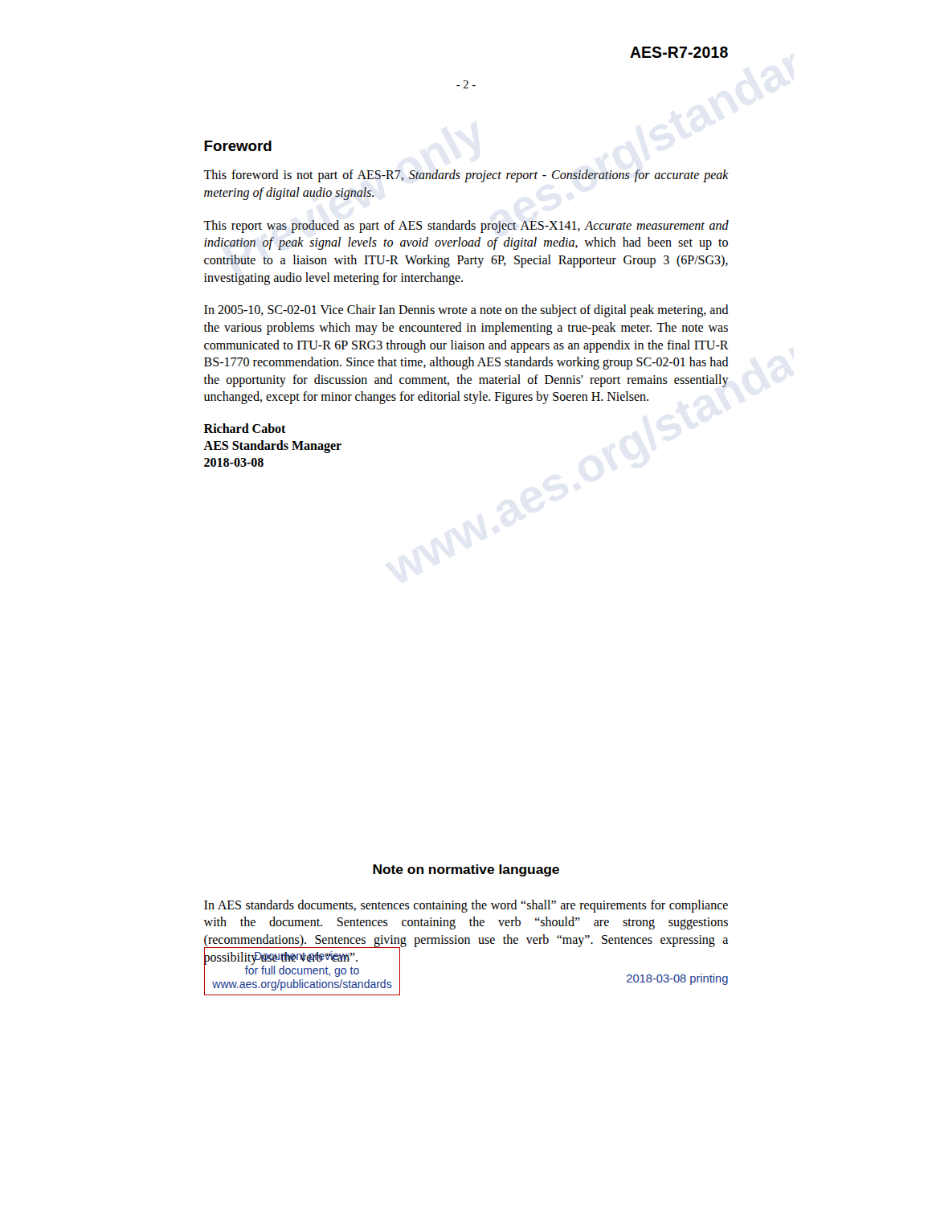Preview only
aes.org/standards
www.aes.org/standards
AES-R7-2018
- 2 -
Foreword
This foreword is not part of AES-R7, Standards project report - Considerations for accurate peak metering of digital audio signals.
This report was produced as part of AES standards project AES-X141, Accurate measurement and indication of peak signal levels to avoid overload of digital media, which had been set up to contribute to a liaison with ITU-R Working Party 6P, Special Rapporteur Group 3 (6P/SG3), investigating audio level metering for interchange.
In 2005-10, SC-02-01 Vice Chair Ian Dennis wrote a note on the subject of digital peak metering, and the various problems which may be encountered in implementing a true-peak meter. The note was communicated to ITU-R 6P SRG3 through our liaison and appears as an appendix in the final ITU-R BS-1770 recommendation. Since that time, although AES standards working group SC-02-01 has had the opportunity for discussion and comment, the material of Dennis' report remains essentially unchanged, except for minor changes for editorial style. Figures by Soeren H. Nielsen.
Richard Cabot
AES Standards Manager
2018-03-08
Note on normative language
In AES standards documents, sentences containing the word “shall” are requirements for compliance with the document. Sentences containing the verb “should” are strong suggestions (recommendations). Sentences giving permission use the verb “may”. Sentences expressing a possibility use the verb “can”.
Document preview:
for full document, go to
www.aes.org/publications/standards
2018-03-08 printing